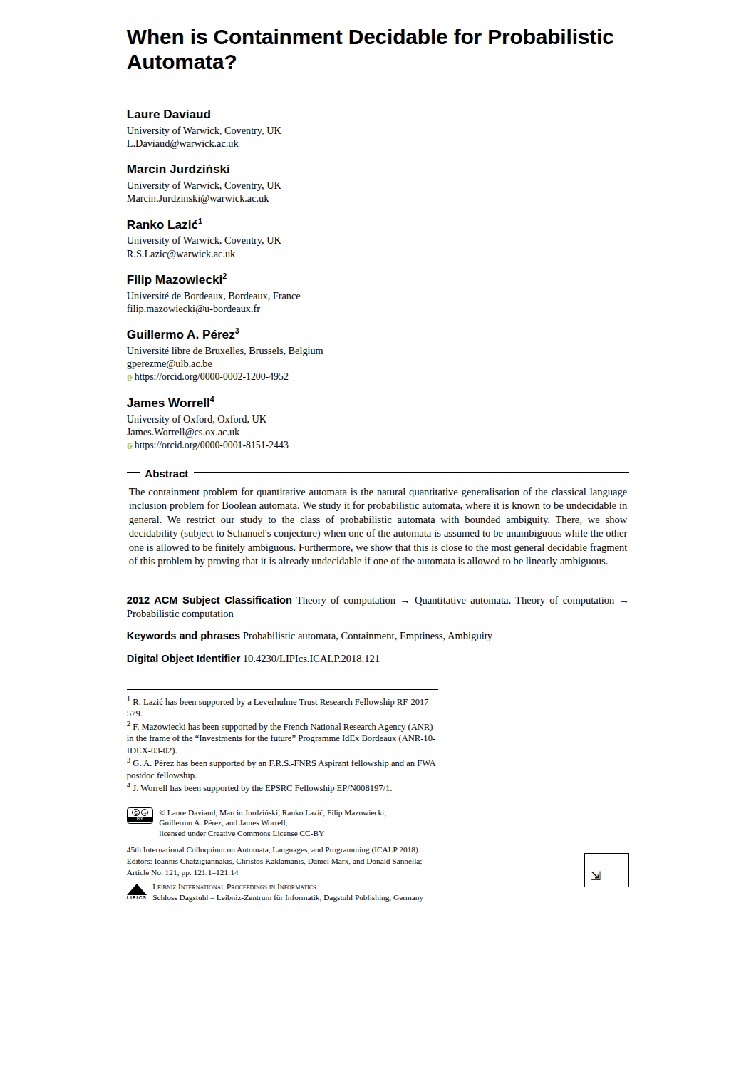When is Containment Decidable for Probabilistic Automata?
Laure Daviaud
University of Warwick, Coventry, UK
L.Daviaud@warwick.ac.uk
Marcin Jurdziński
University of Warwick, Coventry, UK
Marcin.Jurdzinski@warwick.ac.uk
Ranko Lazić1
University of Warwick, Coventry, UK
R.S.Lazic@warwick.ac.uk
Filip Mazowiecki2
Université de Bordeaux, Bordeaux, France
filip.mazowiecki@u-bordeaux.fr
Guillermo A. Pérez3
Université libre de Bruxelles, Brussels, Belgium
gperezme@ulb.ac.be
iD https://orcid.org/0000-0002-1200-4952
James Worrell4
University of Oxford, Oxford, UK
James.Worrell@cs.ox.ac.uk
iD https://orcid.org/0000-0001-8151-2443
Abstract
The containment problem for quantitative automata is the natural quantitative generalisation of the classical language inclusion problem for Boolean automata. We study it for probabilistic automata, where it is known to be undecidable in general. We restrict our study to the class of probabilistic automata with bounded ambiguity. There, we show decidability (subject to Schanuel's conjecture) when one of the automata is assumed to be unambiguous while the other one is allowed to be finitely ambiguous. Furthermore, we show that this is close to the most general decidable fragment of this problem by proving that it is already undecidable if one of the automata is allowed to be linearly ambiguous.
2012 ACM Subject Classification Theory of computation → Quantitative automata, Theory of computation → Probabilistic computation
Keywords and phrases Probabilistic automata, Containment, Emptiness, Ambiguity
Digital Object Identifier 10.4230/LIPIcs.ICALP.2018.121
1 R. Lazić has been supported by a Leverhulme Trust Research Fellowship RF-2017-579.
2 F. Mazowiecki has been supported by the French National Research Agency (ANR) in the frame of the “Investments for the future” Programme IdEx Bordeaux (ANR-10-IDEX-03-02).
3 G. A. Pérez has been supported by an F.R.S.-FNRS Aspirant fellowship and an FWA postdoc fellowship.
4 J. Worrell has been supported by the EPSRC Fellowship EP/N008197/1.
c→
BY
© Laure Daviaud, Marcin Jurdziński, Ranko Lazić, Filip Mazowiecki,
Guillermo A. Pérez, and James Worrell;
licensed under Creative Commons License CC-BY
45th International Colloquium on Automata, Languages, and Programming (ICALP 2018).
Editors: Ioannis Chatzigiannakis, Christos Kaklamanis, Dániel Marx, and Donald Sannella;
Article No. 121; pp. 121:1–121:14
LIPICS
⇲
LIPICS
Leibniz International Proceedings in Informatics
Schloss Dagstuhl – Leibniz-Zentrum für Informatik, Dagstuhl Publishing, Germany